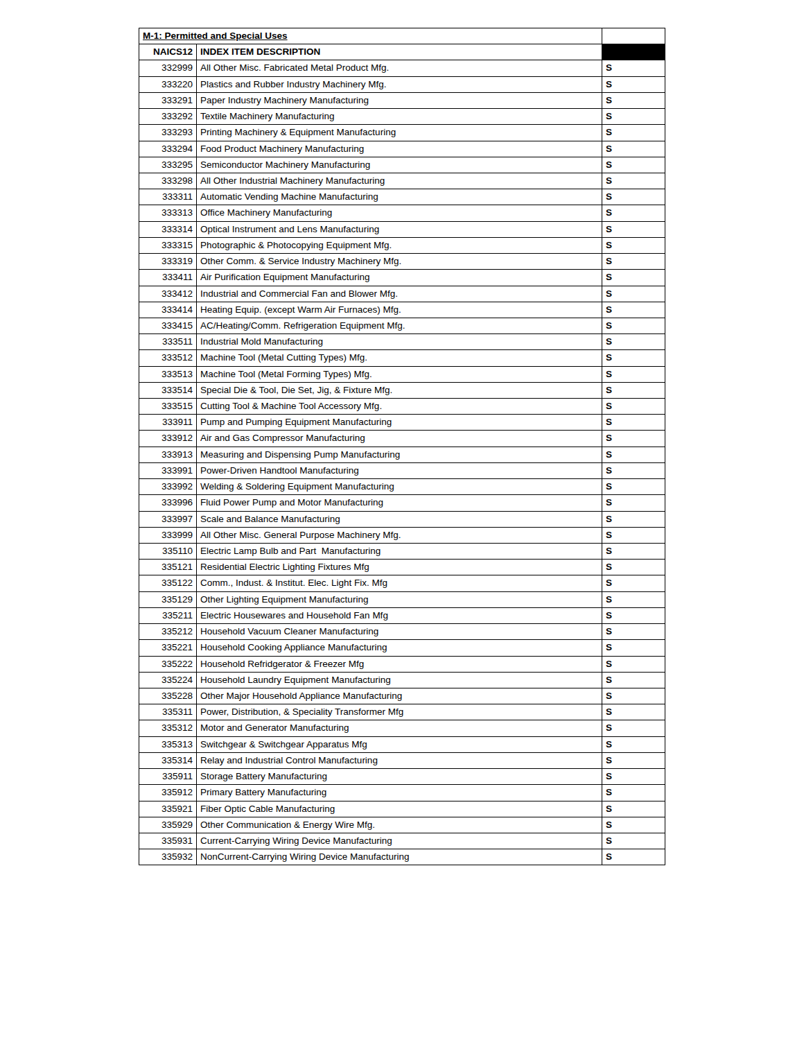| M-1: Permitted and Special Uses | |
| --- | --- |
| NAICS12 | INDEX ITEM DESCRIPTION | |
| 332999 | All Other Misc. Fabricated Metal Product Mfg. | S |
| 333220 | Plastics and Rubber Industry Machinery Mfg. | S |
| 333291 | Paper Industry Machinery Manufacturing | S |
| 333292 | Textile Machinery Manufacturing | S |
| 333293 | Printing Machinery & Equipment Manufacturing | S |
| 333294 | Food Product Machinery Manufacturing | S |
| 333295 | Semiconductor Machinery Manufacturing | S |
| 333298 | All Other Industrial Machinery Manufacturing | S |
| 333311 | Automatic Vending Machine Manufacturing | S |
| 333313 | Office Machinery Manufacturing | S |
| 333314 | Optical Instrument and Lens Manufacturing | S |
| 333315 | Photographic & Photocopying Equipment Mfg. | S |
| 333319 | Other Comm. & Service Industry Machinery Mfg. | S |
| 333411 | Air Purification Equipment Manufacturing | S |
| 333412 | Industrial and Commercial Fan and Blower Mfg. | S |
| 333414 | Heating Equip. (except Warm Air Furnaces) Mfg. | S |
| 333415 | AC/Heating/Comm. Refrigeration Equipment Mfg. | S |
| 333511 | Industrial Mold Manufacturing | S |
| 333512 | Machine Tool (Metal Cutting Types) Mfg. | S |
| 333513 | Machine Tool (Metal Forming Types) Mfg. | S |
| 333514 | Special Die & Tool, Die Set, Jig, & Fixture Mfg. | S |
| 333515 | Cutting Tool & Machine Tool Accessory Mfg. | S |
| 333911 | Pump and Pumping Equipment Manufacturing | S |
| 333912 | Air and Gas Compressor Manufacturing | S |
| 333913 | Measuring and Dispensing Pump Manufacturing | S |
| 333991 | Power-Driven Handtool Manufacturing | S |
| 333992 | Welding & Soldering Equipment Manufacturing | S |
| 333996 | Fluid Power Pump and Motor Manufacturing | S |
| 333997 | Scale and Balance Manufacturing | S |
| 333999 | All Other Misc. General Purpose Machinery Mfg. | S |
| 335110 | Electric Lamp Bulb and Part Manufacturing | S |
| 335121 | Residential Electric Lighting Fixtures Mfg | S |
| 335122 | Comm., Indust. & Institut. Elec. Light Fix. Mfg | S |
| 335129 | Other Lighting Equipment Manufacturing | S |
| 335211 | Electric Housewares and Household Fan Mfg | S |
| 335212 | Household Vacuum Cleaner Manufacturing | S |
| 335221 | Household Cooking Appliance Manufacturing | S |
| 335222 | Household Refridgerator & Freezer Mfg | S |
| 335224 | Household Laundry Equipment Manufacturing | S |
| 335228 | Other Major Household Appliance Manufacturing | S |
| 335311 | Power, Distribution, & Speciality Transformer Mfg | S |
| 335312 | Motor and Generator Manufacturing | S |
| 335313 | Switchgear & Switchgear Apparatus Mfg | S |
| 335314 | Relay and Industrial Control Manufacturing | S |
| 335911 | Storage Battery Manufacturing | S |
| 335912 | Primary Battery Manufacturing | S |
| 335921 | Fiber Optic Cable Manufacturing | S |
| 335929 | Other Communication & Energy Wire Mfg. | S |
| 335931 | Current-Carrying Wiring Device Manufacturing | S |
| 335932 | NonCurrent-Carrying Wiring Device Manufacturing | S |